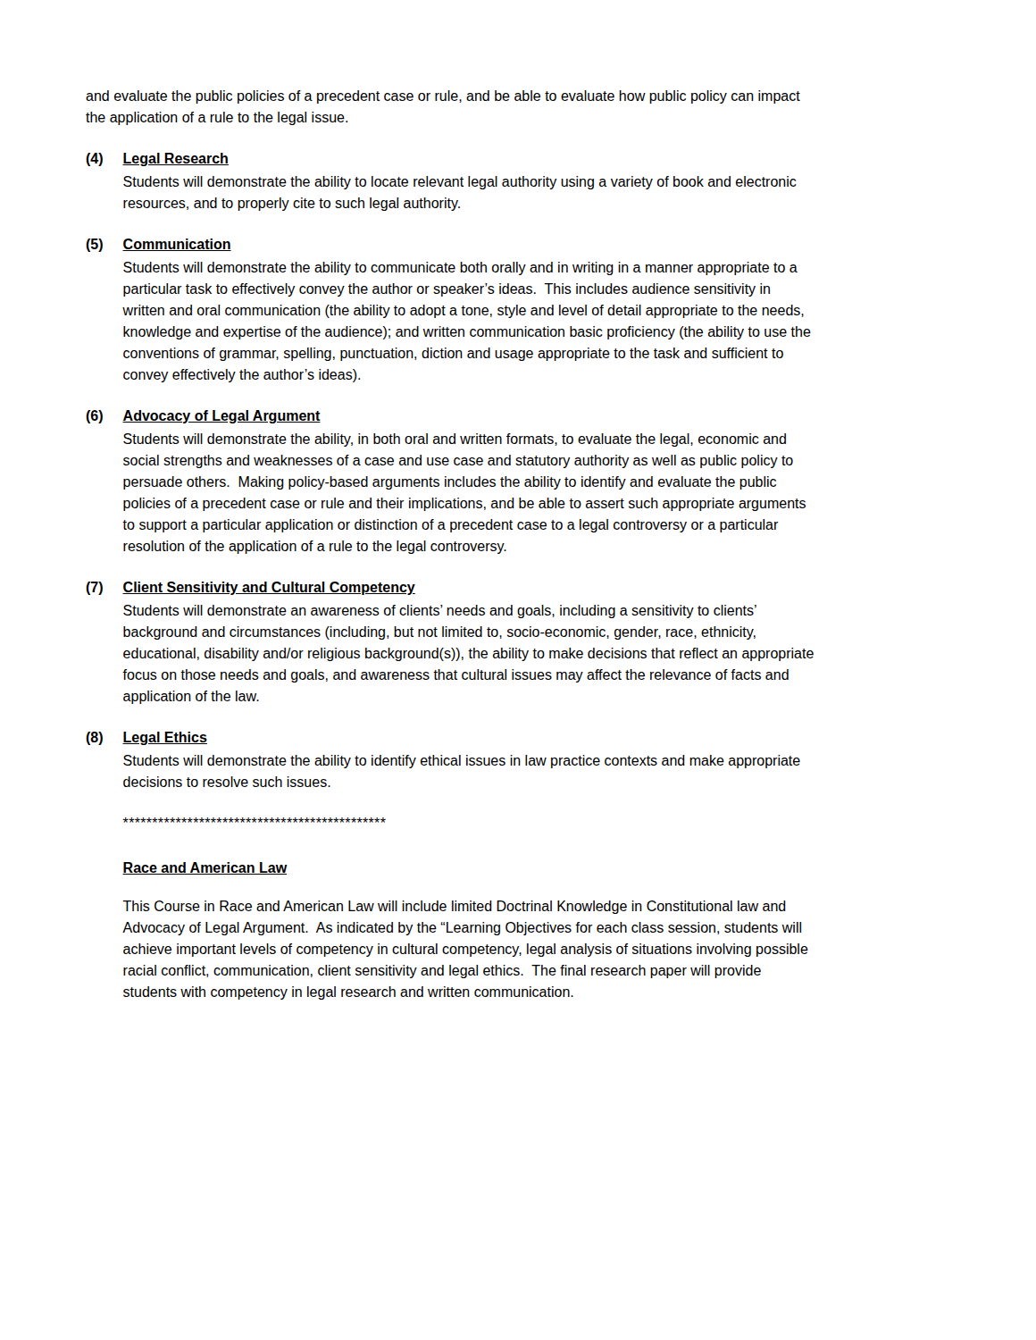and evaluate the public policies of a precedent case or rule, and be able to evaluate how public policy can impact the application of a rule to the legal issue.
(4) Legal Research
Students will demonstrate the ability to locate relevant legal authority using a variety of book and electronic resources, and to properly cite to such legal authority.
(5) Communication
Students will demonstrate the ability to communicate both orally and in writing in a manner appropriate to a particular task to effectively convey the author or speaker’s ideas. This includes audience sensitivity in written and oral communication (the ability to adopt a tone, style and level of detail appropriate to the needs, knowledge and expertise of the audience); and written communication basic proficiency (the ability to use the conventions of grammar, spelling, punctuation, diction and usage appropriate to the task and sufficient to convey effectively the author’s ideas).
(6) Advocacy of Legal Argument
Students will demonstrate the ability, in both oral and written formats, to evaluate the legal, economic and social strengths and weaknesses of a case and use case and statutory authority as well as public policy to persuade others. Making policy-based arguments includes the ability to identify and evaluate the public policies of a precedent case or rule and their implications, and be able to assert such appropriate arguments to support a particular application or distinction of a precedent case to a legal controversy or a particular resolution of the application of a rule to the legal controversy.
(7) Client Sensitivity and Cultural Competency
Students will demonstrate an awareness of clients’ needs and goals, including a sensitivity to clients’ background and circumstances (including, but not limited to, socio-economic, gender, race, ethnicity, educational, disability and/or religious background(s)), the ability to make decisions that reflect an appropriate focus on those needs and goals, and awareness that cultural issues may affect the relevance of facts and application of the law.
(8) Legal Ethics
Students will demonstrate the ability to identify ethical issues in law practice contexts and make appropriate decisions to resolve such issues.
*********************************************
Race and American Law
This Course in Race and American Law will include limited Doctrinal Knowledge in Constitutional law and Advocacy of Legal Argument. As indicated by the “Learning Objectives for each class session, students will achieve important levels of competency in cultural competency, legal analysis of situations involving possible racial conflict, communication, client sensitivity and legal ethics. The final research paper will provide students with competency in legal research and written communication.